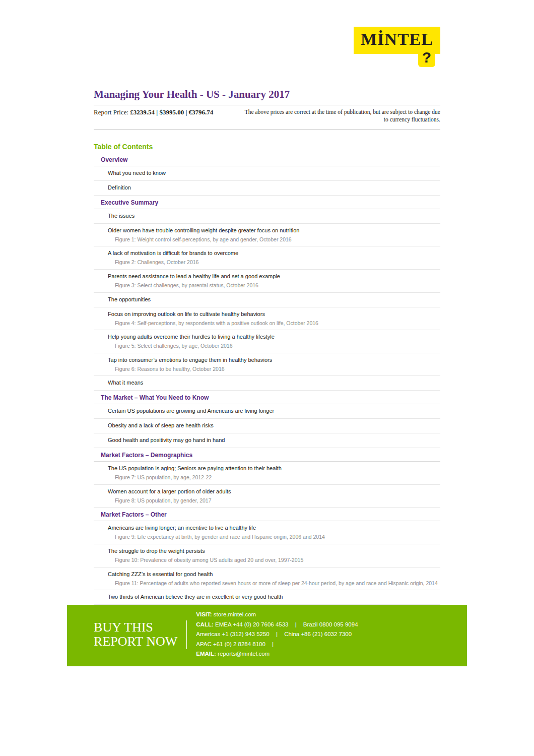MİNTEL
?
Managing Your Health - US - January 2017
Report Price: £3239.54 | $3995.00 | €3796.74
The above prices are correct at the time of publication, but are subject to change due to currency fluctuations.
Table of Contents
Overview
What you need to know
Definition
Executive Summary
The issues
Older women have trouble controlling weight despite greater focus on nutrition Figure 1: Weight control self-perceptions, by age and gender, October 2016
A lack of motivation is difficult for brands to overcome Figure 2: Challenges, October 2016
Parents need assistance to lead a healthy life and set a good example Figure 3: Select challenges, by parental status, October 2016
The opportunities
Focus on improving outlook on life to cultivate healthy behaviors Figure 4: Self-perceptions, by respondents with a positive outlook on life, October 2016
Help young adults overcome their hurdles to living a healthy lifestyle Figure 5: Select challenges, by age, October 2016
Tap into consumer’s emotions to engage them in healthy behaviors Figure 6: Reasons to be healthy, October 2016
What it means
The Market – What You Need to Know
Certain US populations are growing and Americans are living longer
Obesity and a lack of sleep are health risks
Good health and positivity may go hand in hand
Market Factors – Demographics
The US population is aging; Seniors are paying attention to their health Figure 7: US population, by age, 2012-22
Women account for a larger portion of older adults Figure 8: US population, by gender, 2017
Market Factors – Other
Americans are living longer; an incentive to live a healthy life Figure 9: Life expectancy at birth, by gender and race and Hispanic origin, 2006 and 2014
The struggle to drop the weight persists Figure 10: Prevalence of obesity among US adults aged 20 and over, 1997-2015
Catching ZZZ’s is essential for good health Figure 11: Percentage of adults who reported seven hours or more of sleep per 24-hour period, by age and race and Hispanic origin, 2014
Two thirds of American believe they are in excellent or very good health
BUY THIS
REPORT NOW
VISIT: store.mintel.com
CALL: EMEA +44 (0) 20 7606 4533 | Brazil 0800 095 9094
Americas +1 (312) 943 5250 | China +86 (21) 6032 7300
APAC +61 (0) 2 8284 8100 |
EMAIL: reports@mintel.com